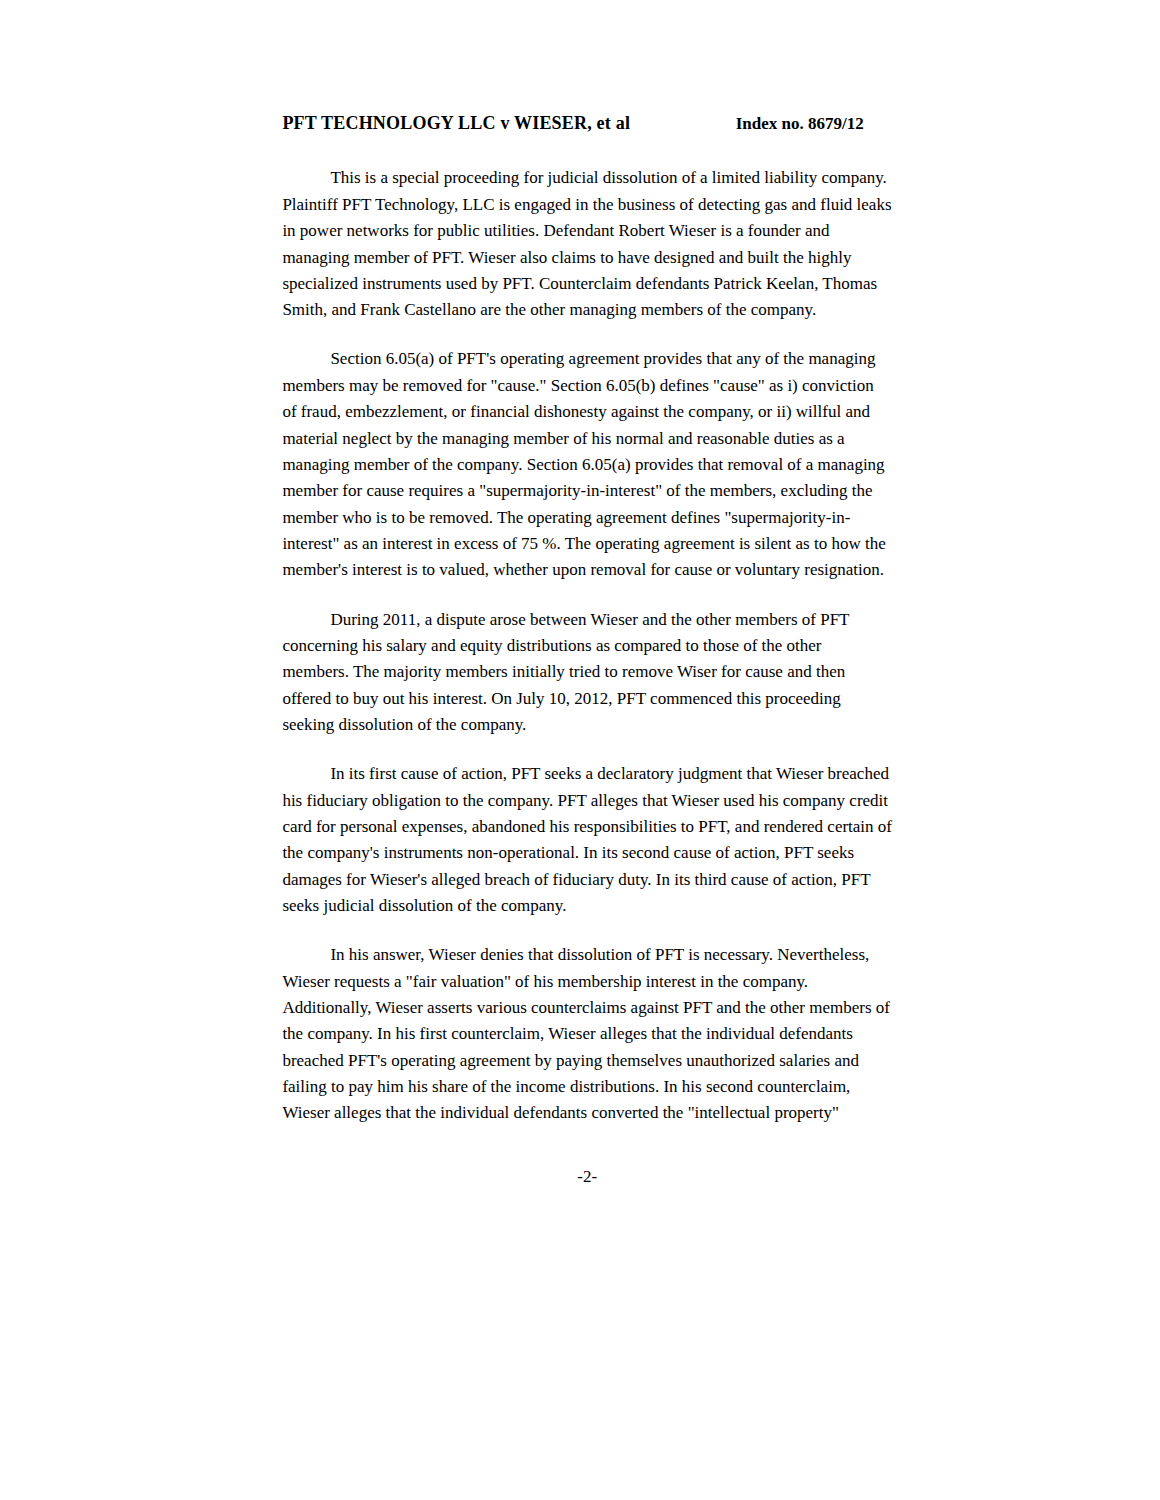PFT TECHNOLOGY LLC v WIESER, et al Index no. 8679/12
This is a special proceeding for judicial dissolution of a limited liability company. Plaintiff PFT Technology, LLC is engaged in the business of detecting gas and fluid leaks in power networks for public utilities. Defendant Robert Wieser is a founder and managing member of PFT. Wieser also claims to have designed and built the highly specialized instruments used by PFT. Counterclaim defendants Patrick Keelan, Thomas Smith, and Frank Castellano are the other managing members of the company.
Section 6.05(a) of PFT's operating agreement provides that any of the managing members may be removed for "cause." Section 6.05(b) defines "cause" as i) conviction of fraud, embezzlement, or financial dishonesty against the company, or ii) willful and material neglect by the managing member of his normal and reasonable duties as a managing member of the company. Section 6.05(a) provides that removal of a managing member for cause requires a "supermajority-in-interest" of the members, excluding the member who is to be removed. The operating agreement defines "supermajority-in-interest" as an interest in excess of 75 %. The operating agreement is silent as to how the member's interest is to valued, whether upon removal for cause or voluntary resignation.
During 2011, a dispute arose between Wieser and the other members of PFT concerning his salary and equity distributions as compared to those of the other members. The majority members initially tried to remove Wiser for cause and then offered to buy out his interest. On July 10, 2012, PFT commenced this proceeding seeking dissolution of the company.
In its first cause of action, PFT seeks a declaratory judgment that Wieser breached his fiduciary obligation to the company. PFT alleges that Wieser used his company credit card for personal expenses, abandoned his responsibilities to PFT, and rendered certain of the company's instruments non-operational. In its second cause of action, PFT seeks damages for Wieser's alleged breach of fiduciary duty. In its third cause of action, PFT seeks judicial dissolution of the company.
In his answer, Wieser denies that dissolution of PFT is necessary. Nevertheless, Wieser requests a "fair valuation" of his membership interest in the company. Additionally, Wieser asserts various counterclaims against PFT and the other members of the company. In his first counterclaim, Wieser alleges that the individual defendants breached PFT's operating agreement by paying themselves unauthorized salaries and failing to pay him his share of the income distributions. In his second counterclaim, Wieser alleges that the individual defendants converted the "intellectual property"
-2-